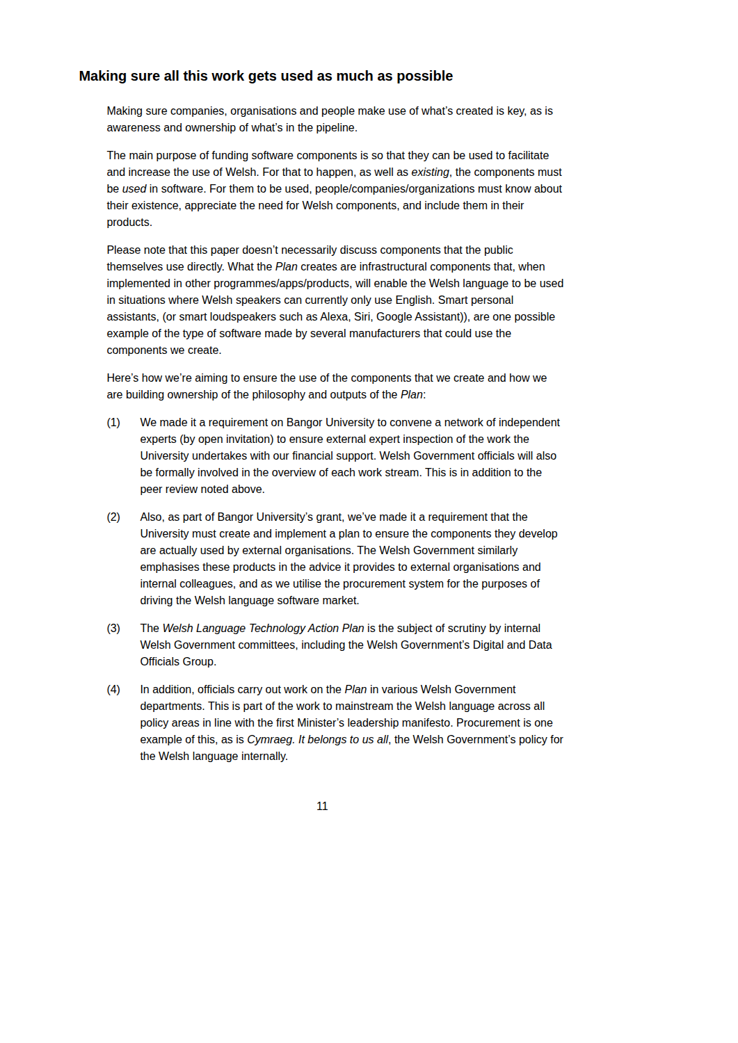Making sure all this work gets used as much as possible
Making sure companies, organisations and people make use of what’s created is key, as is awareness and ownership of what’s in the pipeline.
The main purpose of funding software components is so that they can be used to facilitate and increase the use of Welsh. For that to happen, as well as existing, the components must be used in software. For them to be used, people/companies/organizations must know about their existence, appreciate the need for Welsh components, and include them in their products.
Please note that this paper doesn’t necessarily discuss components that the public themselves use directly. What the Plan creates are infrastructural components that, when implemented in other programmes/apps/products, will enable the Welsh language to be used in situations where Welsh speakers can currently only use English. Smart personal assistants, (or smart loudspeakers such as Alexa, Siri, Google Assistant)), are one possible example of the type of software made by several manufacturers that could use the components we create.
Here’s how we’re aiming to ensure the use of the components that we create and how we are building ownership of the philosophy and outputs of the Plan:
(1) We made it a requirement on Bangor University to convene a network of independent experts (by open invitation) to ensure external expert inspection of the work the University undertakes with our financial support. Welsh Government officials will also be formally involved in the overview of each work stream. This is in addition to the peer review noted above.
(2) Also, as part of Bangor University’s grant, we’ve made it a requirement that the University must create and implement a plan to ensure the components they develop are actually used by external organisations. The Welsh Government similarly emphasises these products in the advice it provides to external organisations and internal colleagues, and as we utilise the procurement system for the purposes of driving the Welsh language software market.
(3) The Welsh Language Technology Action Plan is the subject of scrutiny by internal Welsh Government committees, including the Welsh Government’s Digital and Data Officials Group.
(4) In addition, officials carry out work on the Plan in various Welsh Government departments. This is part of the work to mainstream the Welsh language across all policy areas in line with the first Minister’s leadership manifesto. Procurement is one example of this, as is Cymraeg. It belongs to us all, the Welsh Government’s policy for the Welsh language internally.
11